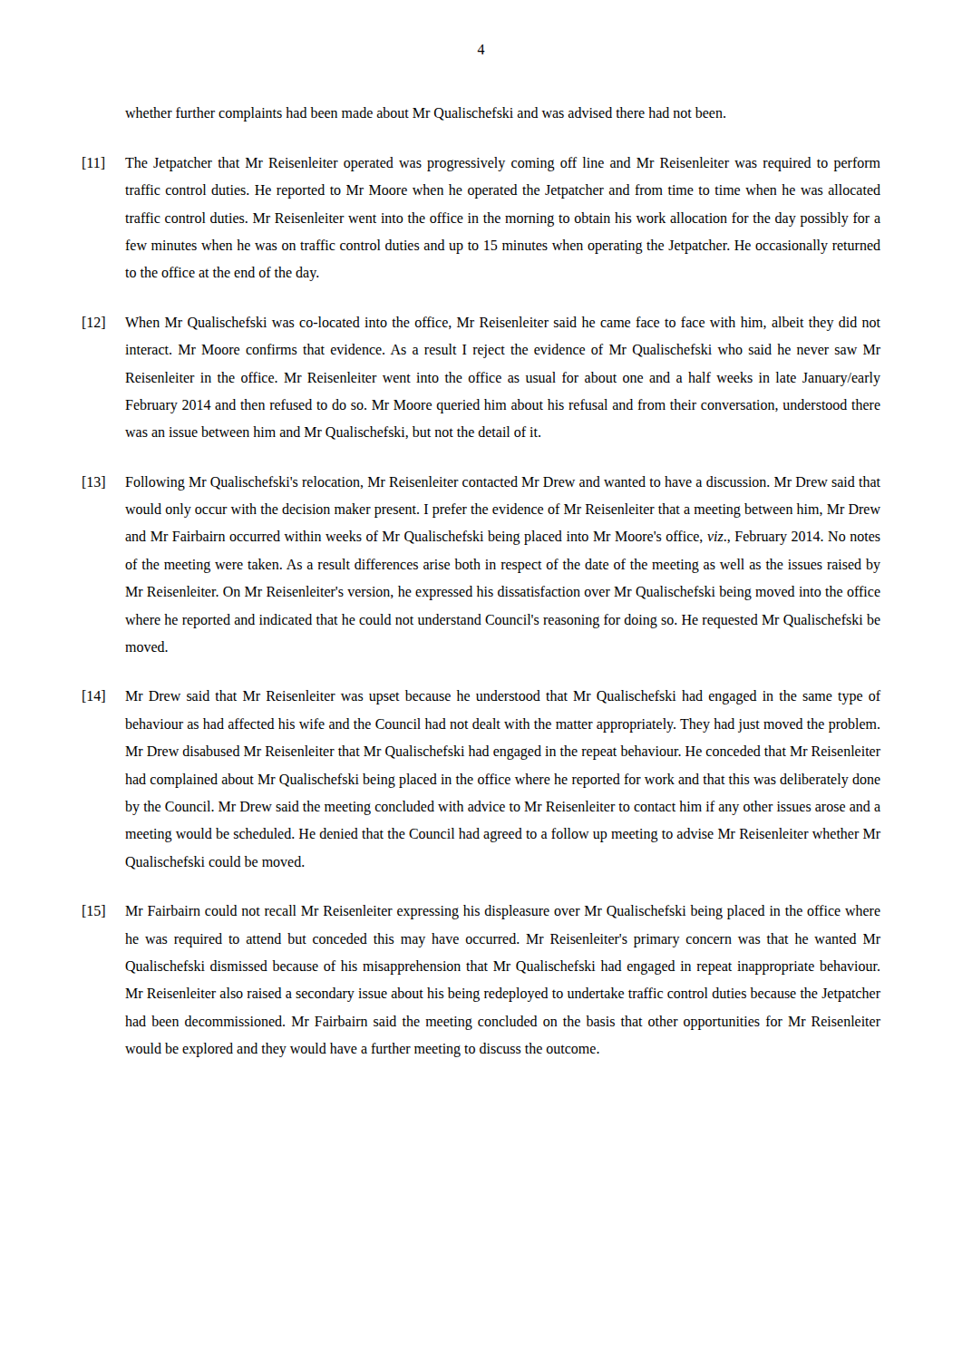4
whether further complaints had been made about Mr Qualischefski and was advised there had not been.
[11]
The Jetpatcher that Mr Reisenleiter operated was progressively coming off line and Mr Reisenleiter was required to perform traffic control duties. He reported to Mr Moore when he operated the Jetpatcher and from time to time when he was allocated traffic control duties. Mr Reisenleiter went into the office in the morning to obtain his work allocation for the day possibly for a few minutes when he was on traffic control duties and up to 15 minutes when operating the Jetpatcher. He occasionally returned to the office at the end of the day.
[12]
When Mr Qualischefski was co-located into the office, Mr Reisenleiter said he came face to face with him, albeit they did not interact. Mr Moore confirms that evidence. As a result I reject the evidence of Mr Qualischefski who said he never saw Mr Reisenleiter in the office. Mr Reisenleiter went into the office as usual for about one and a half weeks in late January/early February 2014 and then refused to do so. Mr Moore queried him about his refusal and from their conversation, understood there was an issue between him and Mr Qualischefski, but not the detail of it.
[13]
Following Mr Qualischefski's relocation, Mr Reisenleiter contacted Mr Drew and wanted to have a discussion. Mr Drew said that would only occur with the decision maker present. I prefer the evidence of Mr Reisenleiter that a meeting between him, Mr Drew and Mr Fairbairn occurred within weeks of Mr Qualischefski being placed into Mr Moore's office, viz., February 2014. No notes of the meeting were taken. As a result differences arise both in respect of the date of the meeting as well as the issues raised by Mr Reisenleiter. On Mr Reisenleiter's version, he expressed his dissatisfaction over Mr Qualischefski being moved into the office where he reported and indicated that he could not understand Council's reasoning for doing so. He requested Mr Qualischefski be moved.
[14]
Mr Drew said that Mr Reisenleiter was upset because he understood that Mr Qualischefski had engaged in the same type of behaviour as had affected his wife and the Council had not dealt with the matter appropriately. They had just moved the problem. Mr Drew disabused Mr Reisenleiter that Mr Qualischefski had engaged in the repeat behaviour. He conceded that Mr Reisenleiter had complained about Mr Qualischefski being placed in the office where he reported for work and that this was deliberately done by the Council. Mr Drew said the meeting concluded with advice to Mr Reisenleiter to contact him if any other issues arose and a meeting would be scheduled. He denied that the Council had agreed to a follow up meeting to advise Mr Reisenleiter whether Mr Qualischefski could be moved.
[15]
Mr Fairbairn could not recall Mr Reisenleiter expressing his displeasure over Mr Qualischefski being placed in the office where he was required to attend but conceded this may have occurred. Mr Reisenleiter's primary concern was that he wanted Mr Qualischefski dismissed because of his misapprehension that Mr Qualischefski had engaged in repeat inappropriate behaviour. Mr Reisenleiter also raised a secondary issue about his being redeployed to undertake traffic control duties because the Jetpatcher had been decommissioned. Mr Fairbairn said the meeting concluded on the basis that other opportunities for Mr Reisenleiter would be explored and they would have a further meeting to discuss the outcome.